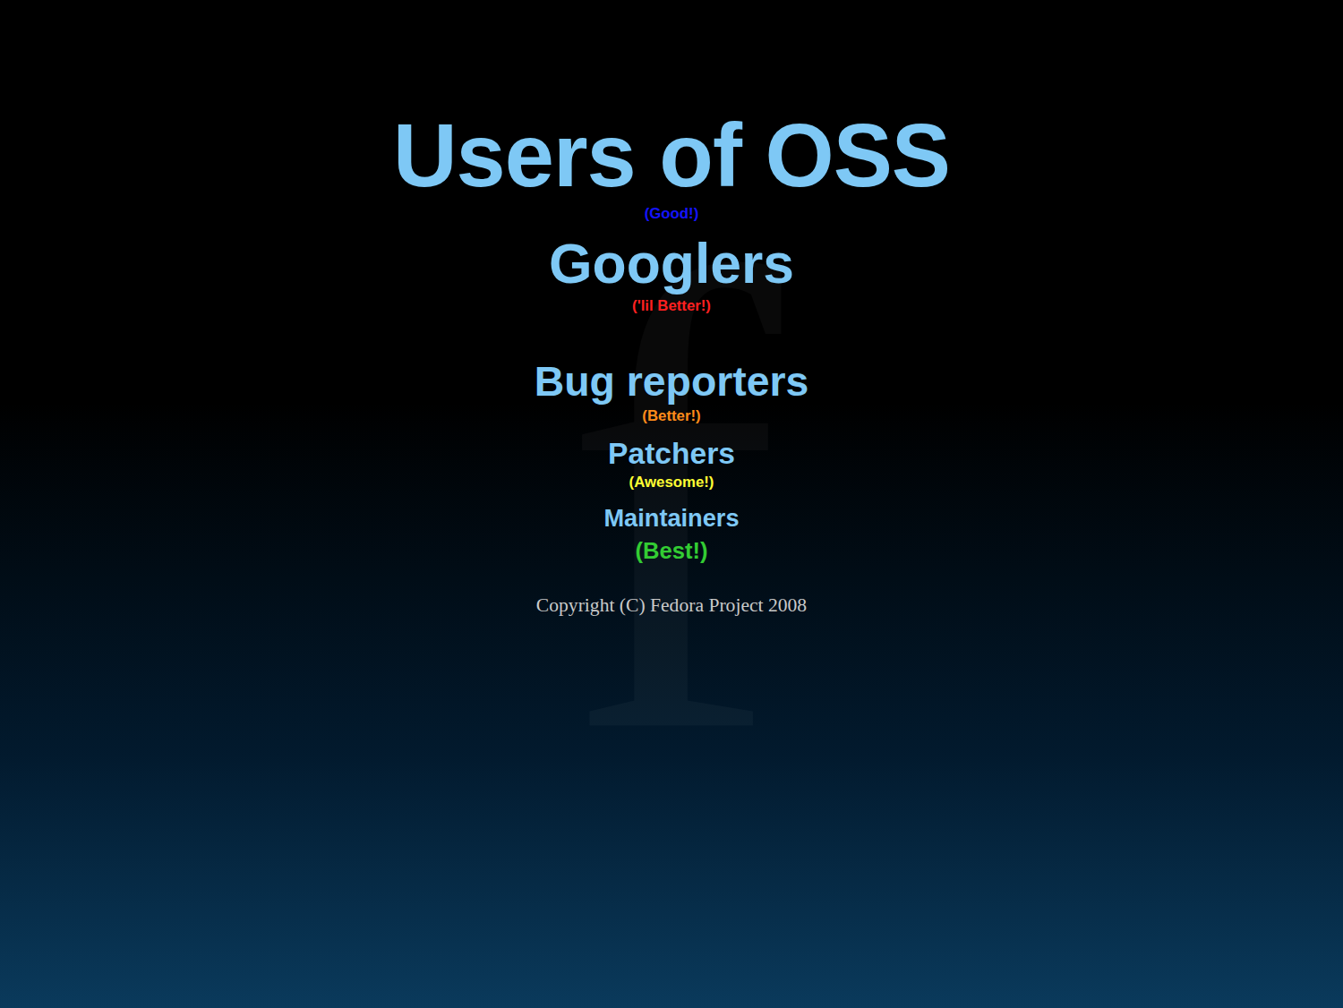f
Users of OSS
(Good!)
Googlers
('lil Better!)
Bug reporters
(Better!)
Patchers
(Awesome!)
Maintainers
(Best!)
Copyright (C) Fedora Project 2008